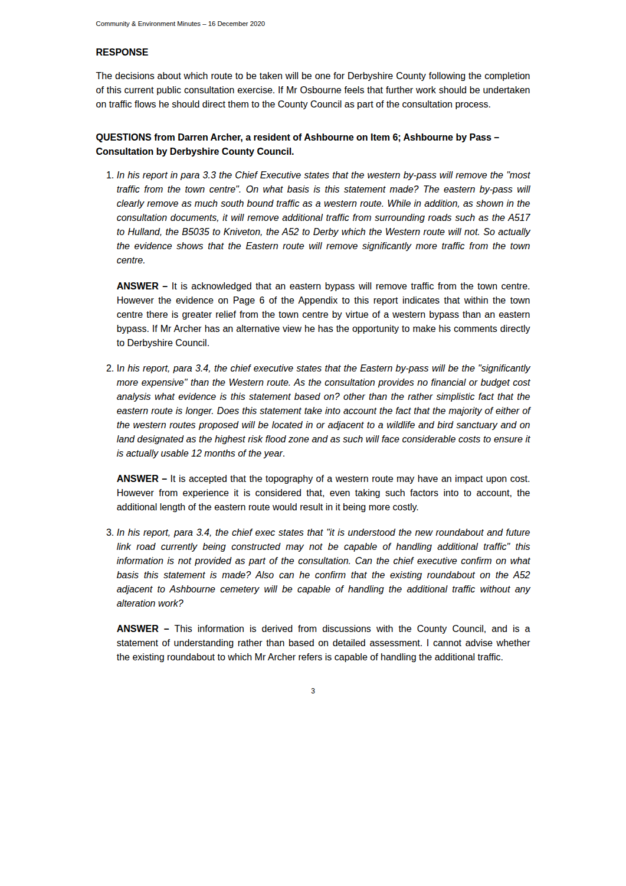Community & Environment Minutes – 16 December 2020
RESPONSE
The decisions about which route to be taken will be one for Derbyshire County following the completion of this current public consultation exercise. If Mr Osbourne feels that further work should be undertaken on traffic flows he should direct them to the County Council as part of the consultation process.
QUESTIONS from Darren Archer, a resident of Ashbourne on Item 6; Ashbourne by Pass – Consultation by Derbyshire County Council.
In his report in para 3.3 the Chief Executive states that the western by-pass will remove the "most traffic from the town centre". On what basis is this statement made? The eastern by-pass will clearly remove as much south bound traffic as a western route. While in addition, as shown in the consultation documents, it will remove additional traffic from surrounding roads such as the A517 to Hulland, the B5035 to Kniveton, the A52 to Derby which the Western route will not. So actually the evidence shows that the Eastern route will remove significantly more traffic from the town centre.
ANSWER – It is acknowledged that an eastern bypass will remove traffic from the town centre. However the evidence on Page 6 of the Appendix to this report indicates that within the town centre there is greater relief from the town centre by virtue of a western bypass than an eastern bypass. If Mr Archer has an alternative view he has the opportunity to make his comments directly to Derbyshire Council.
In his report, para 3.4, the chief executive states that the Eastern by-pass will be the "significantly more expensive" than the Western route. As the consultation provides no financial or budget cost analysis what evidence is this statement based on? other than the rather simplistic fact that the eastern route is longer. Does this statement take into account the fact that the majority of either of the western routes proposed will be located in or adjacent to a wildlife and bird sanctuary and on land designated as the highest risk flood zone and as such will face considerable costs to ensure it is actually usable 12 months of the year.
ANSWER – It is accepted that the topography of a western route may have an impact upon cost. However from experience it is considered that, even taking such factors into to account, the additional length of the eastern route would result in it being more costly.
In his report, para 3.4, the chief exec states that "it is understood the new roundabout and future link road currently being constructed may not be capable of handling additional traffic" this information is not provided as part of the consultation. Can the chief executive confirm on what basis this statement is made? Also can he confirm that the existing roundabout on the A52 adjacent to Ashbourne cemetery will be capable of handling the additional traffic without any alteration work?
ANSWER – This information is derived from discussions with the County Council, and is a statement of understanding rather than based on detailed assessment. I cannot advise whether the existing roundabout to which Mr Archer refers is capable of handling the additional traffic.
3